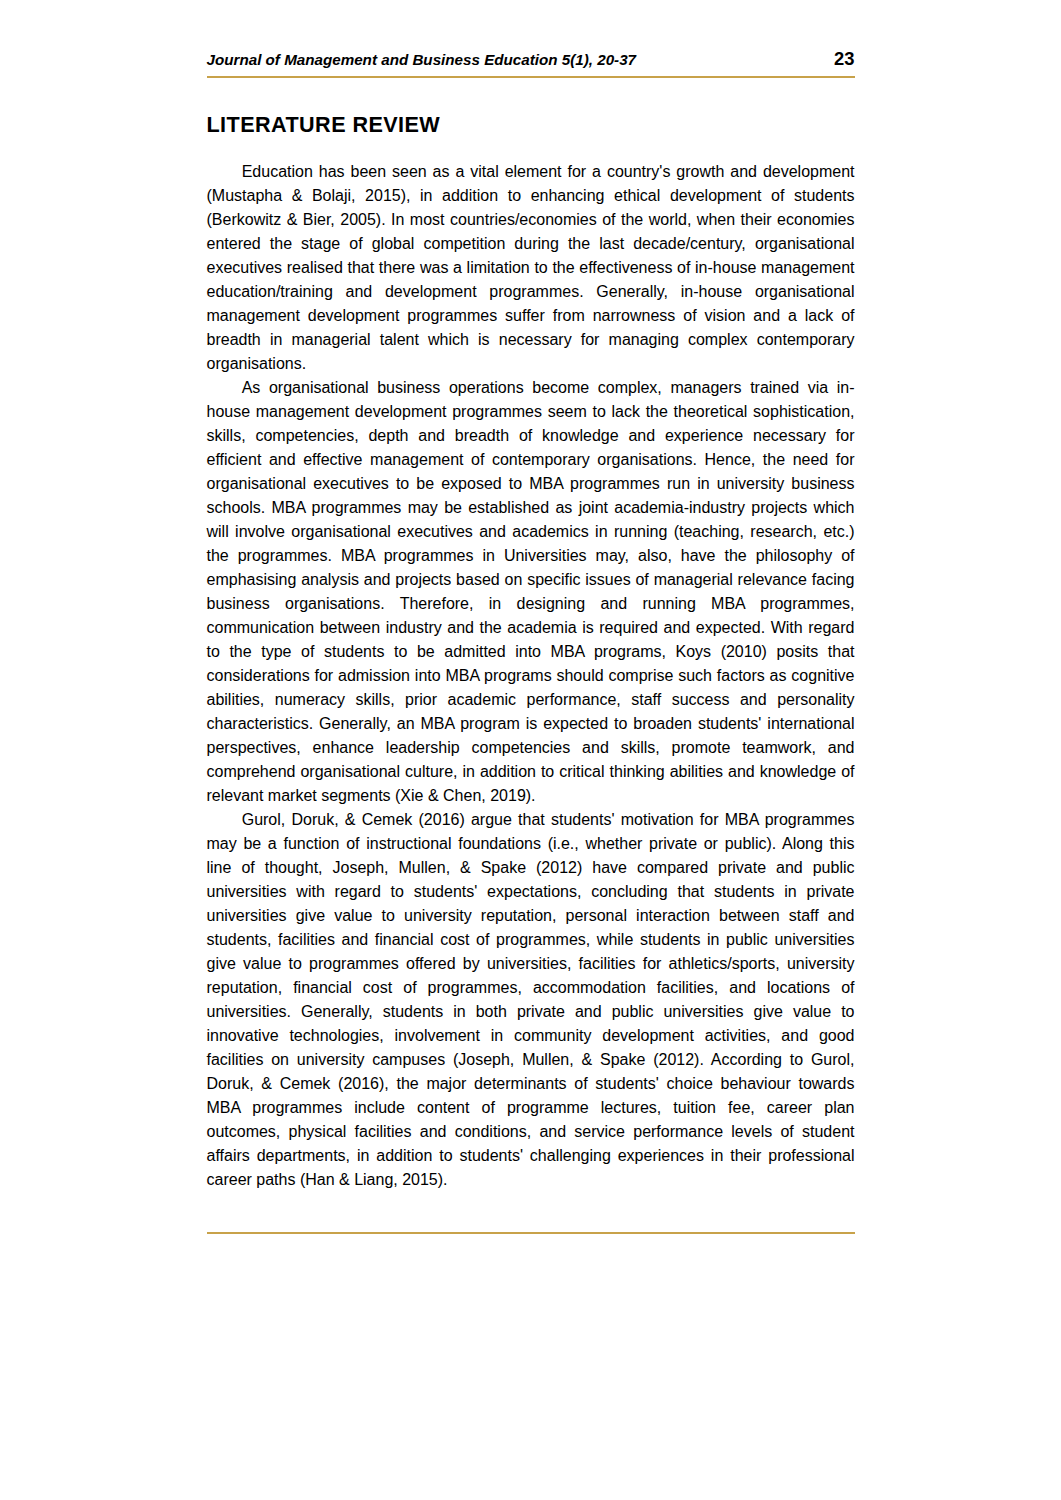Journal of Management and Business Education 5(1), 20-37 23
LITERATURE REVIEW
Education has been seen as a vital element for a country's growth and development (Mustapha & Bolaji, 2015), in addition to enhancing ethical development of students (Berkowitz & Bier, 2005). In most countries/economies of the world, when their economies entered the stage of global competition during the last decade/century, organisational executives realised that there was a limitation to the effectiveness of in-house management education/training and development programmes. Generally, in-house organisational management development programmes suffer from narrowness of vision and a lack of breadth in managerial talent which is necessary for managing complex contemporary organisations.
As organisational business operations become complex, managers trained via in-house management development programmes seem to lack the theoretical sophistication, skills, competencies, depth and breadth of knowledge and experience necessary for efficient and effective management of contemporary organisations. Hence, the need for organisational executives to be exposed to MBA programmes run in university business schools. MBA programmes may be established as joint academia-industry projects which will involve organisational executives and academics in running (teaching, research, etc.) the programmes. MBA programmes in Universities may, also, have the philosophy of emphasising analysis and projects based on specific issues of managerial relevance facing business organisations. Therefore, in designing and running MBA programmes, communication between industry and the academia is required and expected. With regard to the type of students to be admitted into MBA programs, Koys (2010) posits that considerations for admission into MBA programs should comprise such factors as cognitive abilities, numeracy skills, prior academic performance, staff success and personality characteristics. Generally, an MBA program is expected to broaden students' international perspectives, enhance leadership competencies and skills, promote teamwork, and comprehend organisational culture, in addition to critical thinking abilities and knowledge of relevant market segments (Xie & Chen, 2019).
Gurol, Doruk, & Cemek (2016) argue that students' motivation for MBA programmes may be a function of instructional foundations (i.e., whether private or public). Along this line of thought, Joseph, Mullen, & Spake (2012) have compared private and public universities with regard to students' expectations, concluding that students in private universities give value to university reputation, personal interaction between staff and students, facilities and financial cost of programmes, while students in public universities give value to programmes offered by universities, facilities for athletics/sports, university reputation, financial cost of programmes, accommodation facilities, and locations of universities. Generally, students in both private and public universities give value to innovative technologies, involvement in community development activities, and good facilities on university campuses (Joseph, Mullen, & Spake (2012). According to Gurol, Doruk, & Cemek (2016), the major determinants of students' choice behaviour towards MBA programmes include content of programme lectures, tuition fee, career plan outcomes, physical facilities and conditions, and service performance levels of student affairs departments, in addition to students' challenging experiences in their professional career paths (Han & Liang, 2015).